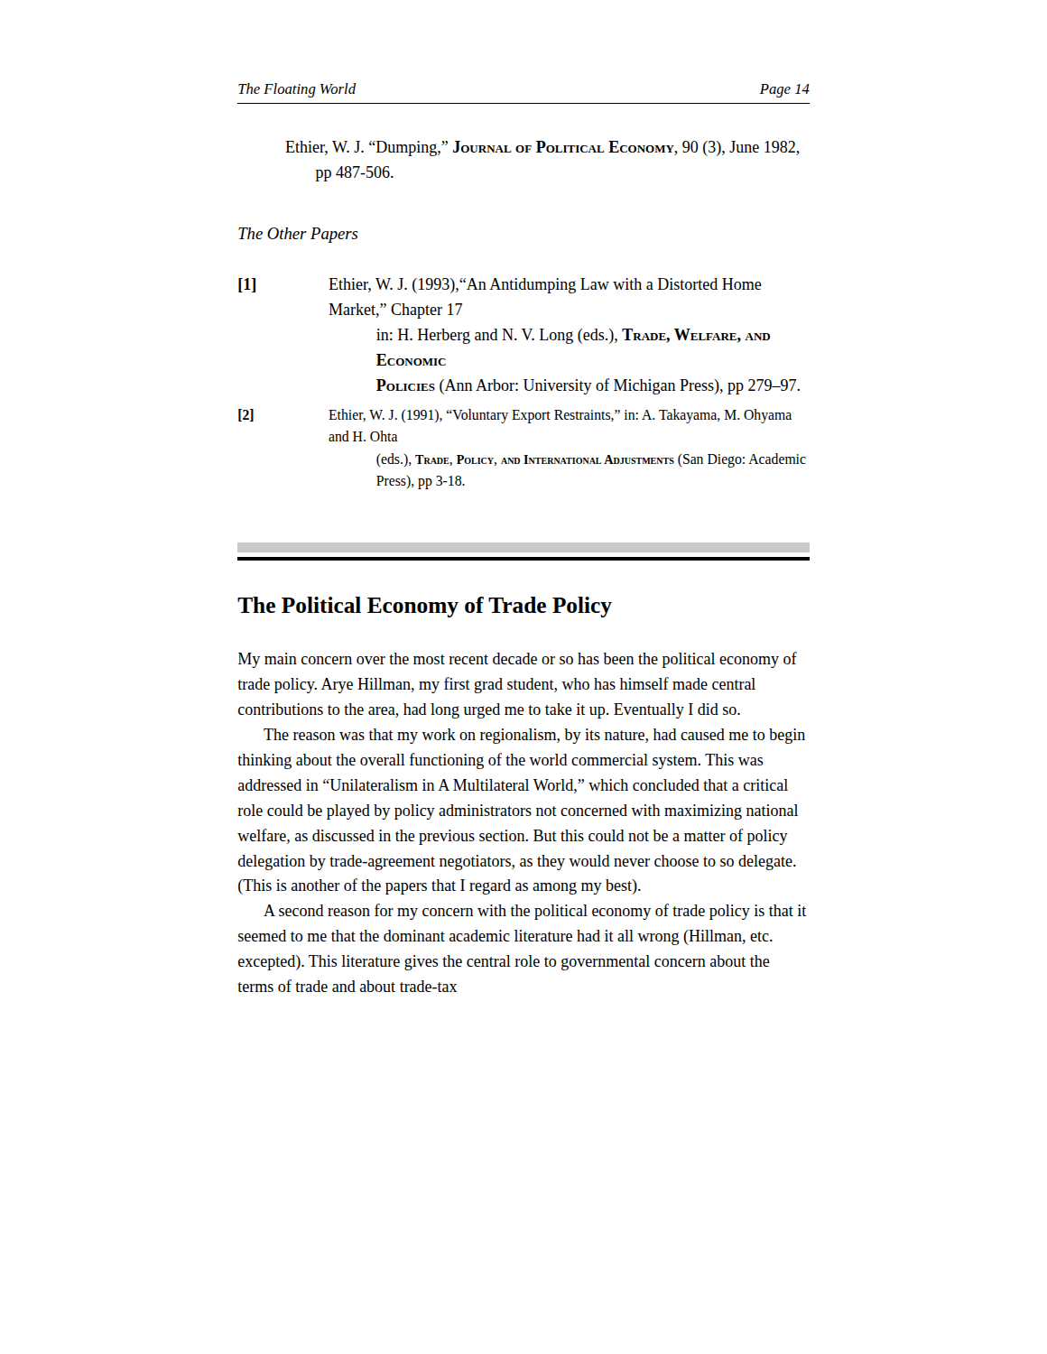The Floating World Page 14
Ethier, W. J. “Dumping,” Journal of Political Economy, 90 (3), June 1982, pp 487-506.
The Other Papers
[1] Ethier, W. J. (1993),“An Antidumping Law with a Distorted Home Market,” Chapter 17 in: H. Herberg and N. V. Long (eds.), Trade, Welfare, and Economic Policies (Ann Arbor: University of Michigan Press), pp 279–97.
[2] Ethier, W. J. (1991), “Voluntary Export Restraints,” in: A. Takayama, M. Ohyama and H. Ohta (eds.), Trade, Policy, and International Adjustments (San Diego: Academic Press), pp 3-18.
The Political Economy of Trade Policy
My main concern over the most recent decade or so has been the political economy of trade policy. Arye Hillman, my first grad student, who has himself made central contributions to the area, had long urged me to take it up. Eventually I did so.
The reason was that my work on regionalism, by its nature, had caused me to begin thinking about the overall functioning of the world commercial system. This was addressed in “Unilateralism in A Multilateral World,” which concluded that a critical role could be played by policy administrators not concerned with maximizing national welfare, as discussed in the previous section. But this could not be a matter of policy delegation by trade-agreement negotiators, as they would never choose to so delegate. (This is another of the papers that I regard as among my best).
A second reason for my concern with the political economy of trade policy is that it seemed to me that the dominant academic literature had it all wrong (Hillman, etc. excepted). This literature gives the central role to governmental concern about the terms of trade and about trade-tax